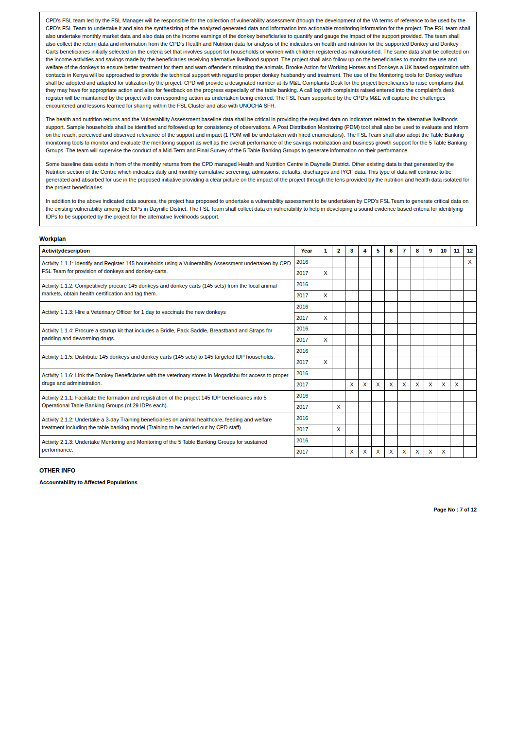CPD's FSL team led by the FSL Manager will be responsible for the collection of vulnerability assessment (though the development of the VA terms of reference to be used by the CPD's FSL Team to undertake it and also the synthesizing of the analyzed generated data and information into actionable monitoring information for the project. The FSL team shall also undertake monthly market data and also data on the income earnings of the donkey beneficiaries to quantify and gauge the impact of the support provided. The team shall also collect the return data and information from the CPD's Health and Nutrition data for analysis of the indicators on health and nutrition for the supported Donkey and Donkey Carts beneficiaries initially selected on the criteria set that involves support for households or women with children registered as malnourished. The same data shall be collected on the income activities and savings made by the beneficiaries receiving alternative livelihood support. The project shall also follow up on the beneficiaries to monitor the use and welfare of the donkeys to ensure better treatment for them and warn offender's misusing the animals. Brooke Action for Working Horses and Donkeys a UK based organization with contacts in Kenya will be approached to provide the technical support with regard to proper donkey husbandry and treatment. The use of the Monitoring tools for Donkey welfare shall be adopted and adapted for utilization by the project. CPD will provide a designated number at its M&E Complaints Desk for the project beneficiaries to raise complains that they may have for appropriate action and also for feedback on the progress especially of the table banking. A call log with complaints raised entered into the complaint's desk register will be maintained by the project with corresponding action as undertaken being entered. The FSL Team supported by the CPD's M&E will capture the challenges encountered and lessons learned for sharing within the FSL Cluster and also with UNOCHA SFH.
The health and nutrition returns and the Vulnerability Assessment baseline data shall be critical in providing the required data on indicators related to the alternative livelihoods support. Sample households shall be identified and followed up for consistency of observations. A Post Distribution Monitoring (PDM) tool shall also be used to evaluate and inform on the reach, perceived and observed relevance of the support and impact (1 PDM will be undertaken with hired enumerators). The FSL Team shall also adopt the Table Banking monitoring tools to monitor and evaluate the mentoring support as well as the overall performance of the savings mobilization and business growth support for the 5 Table Banking Groups. The team will supervise the conduct of a Mid-Term and Final Survey of the 5 Table Banking Groups to generate information on their performance.
Some baseline data exists in from of the monthly returns from the CPD managed Health and Nutrition Centre in Daynelle District. Other existing data is that generated by the Nutrition section of the Centre which indicates daily and monthly cumulative screening, admissions, defaults, discharges and IYCF data. This type of data will continue to be generated and absorbed for use in the proposed initiative providing a clear picture on the impact of the project through the lens provided by the nutrition and health data isolated for the project beneficiaries.
In addition to the above indicated data sources, the project has proposed to undertake a vulnerability assessment to be undertaken by CPD's FSL Team to generate critical data on the existing vulnerability among the IDPs in Daynille District. The FSL Team shall collect data on vulnerability to help in developing a sound evidence based criteria for identifying IDPs to be supported by the project for the alternative livelihoods support.
Workplan
| Activitydescription | Year | 1 | 2 | 3 | 4 | 5 | 6 | 7 | 8 | 9 | 10 | 11 | 12 |
| --- | --- | --- | --- | --- | --- | --- | --- | --- | --- | --- | --- | --- | --- |
| Activity 1.1.1: Identify and Register 145 households using a Vulnerability Assessment undertaken by CPD FSL Team for provision of donkeys and donkey-carts. | 2016 | | | | | | | | | | | | X |
| 2017 | X | | | | | | | | | | | |
| Activity 1.1.2: Competitively procure 145 donkeys and donkey carts (145 sets) from the local animal markets, obtain health certification and tag them. | 2016 | | | | | | | | | | | | |
| 2017 | X | | | | | | | | | | | |
| Activity 1.1.3: Hire a Veterinary Officer for 1 day to vaccinate the new donkeys | 2016 | | | | | | | | | | | | |
| 2017 | X | | | | | | | | | | | |
| Activity 1.1.4: Procure a startup kit that includes a Bridle, Pack Saddle, Breastband and Straps for padding and deworming drugs. | 2016 | | | | | | | | | | | | |
| 2017 | X | | | | | | | | | | | |
| Activity 1.1.5: Distribute 145 donkeys and donkey carts (145 sets) to 145 targeted IDP households. | 2016 | | | | | | | | | | | | |
| 2017 | X | | | | | | | | | | | |
| Activity 1.1.6: Link the Donkey Beneficiaries with the veterinary stores in Mogadishu for access to proper drugs and administration. | 2016 | | | | | | | | | | | | |
| 2017 | | | X | X | X | X | X | X | X | X | X | |
| Activity 2.1.1: Facilitate the formation and registration of the project 145 IDP beneficiaries into 5 Operational Table Banking Groups (of 29 IDPs each). | 2016 | | | | | | | | | | | | |
| 2017 | | X | | | | | | | | | | |
| Activity 2.1.2: Undertake a 3-day Training beneficiaries on animal healthcare, feeding and welfare treatment including the table banking model (Training to be carried out by CPD staff) | 2016 | | | | | | | | | | | | |
| 2017 | | X | | | | | | | | | | |
| Activity 2.1.3: Undertake Mentoring and Monitoring of the 5 Table Banking Groups for sustained performance. | 2016 | | | | | | | | | | | | |
| 2017 | | | X | X | X | X | X | X | X | X | | |
OTHER INFO
Accountability to Affected Populations
Page No : 7 of 12